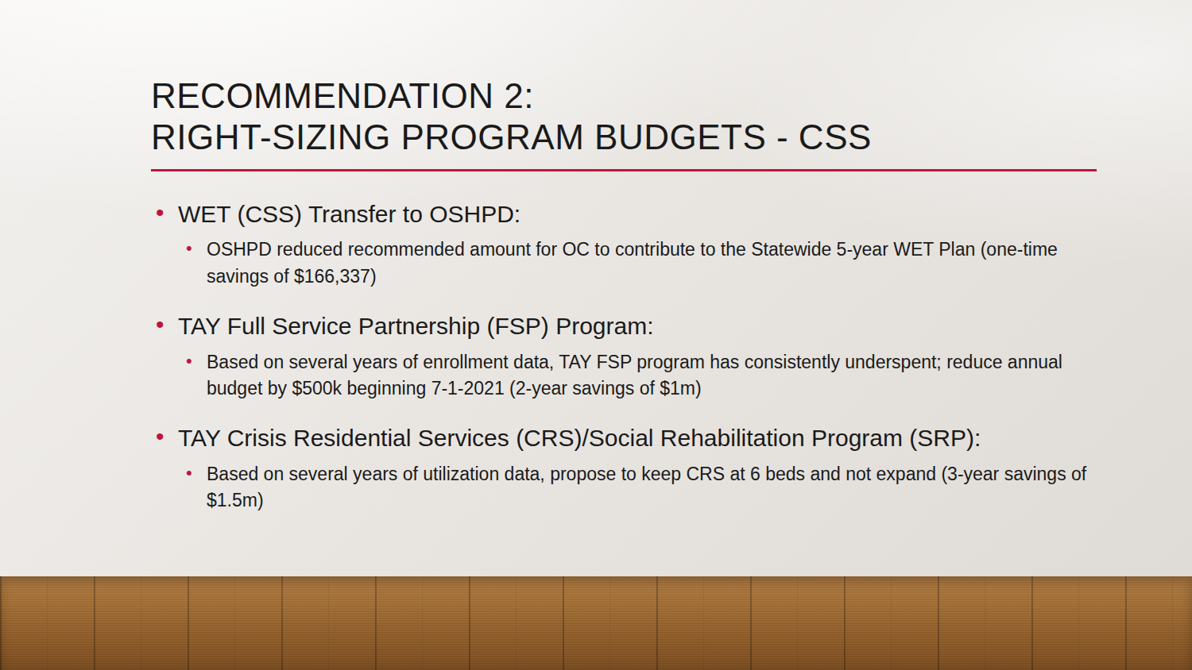Recommendation 2:
Right-Sizing Program Budgets - CSS
WET (CSS) Transfer to OSHPD:
OSHPD reduced recommended amount for OC to contribute to the Statewide 5-year WET Plan (one-time savings of $166,337)
TAY Full Service Partnership (FSP) Program:
Based on several years of enrollment data, TAY FSP program has consistently underspent; reduce annual budget by $500k beginning 7-1-2021 (2-year savings of $1m)
TAY Crisis Residential Services (CRS)/Social Rehabilitation Program (SRP):
Based on several years of utilization data, propose to keep CRS at 6 beds and not expand (3-year savings of $1.5m)